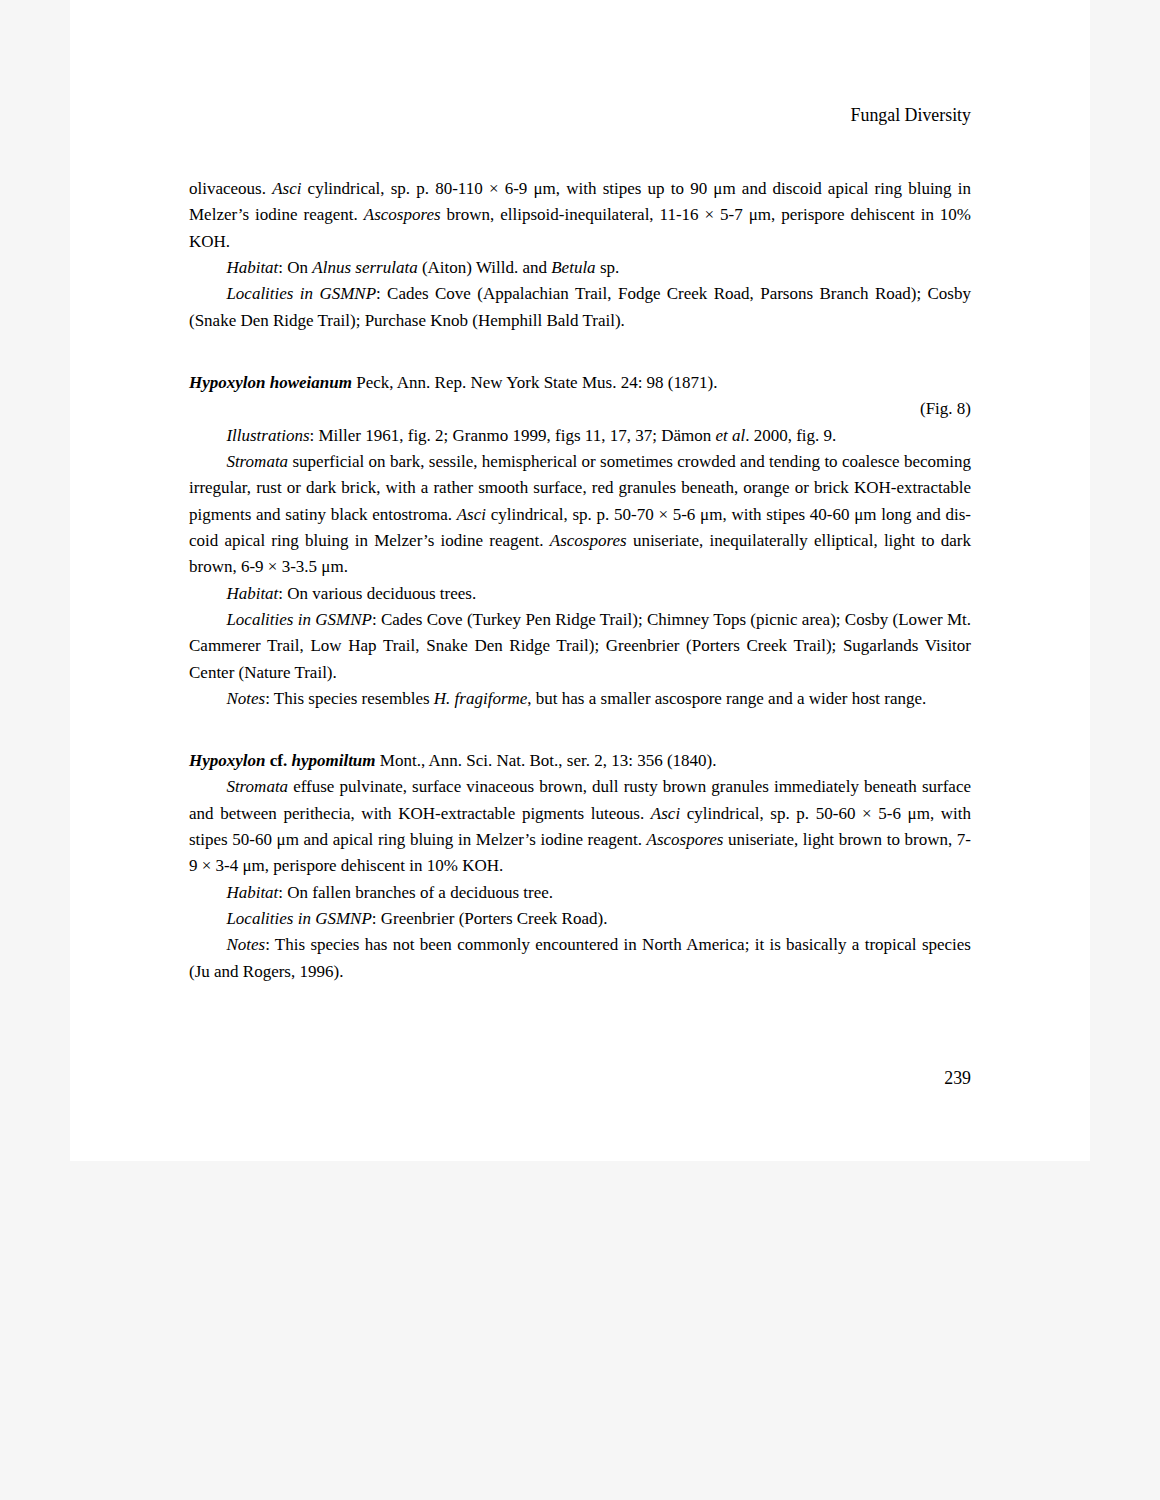Fungal Diversity
olivaceous. Asci cylindrical, sp. p. 80-110 × 6-9 μm, with stipes up to 90 μm and discoid apical ring bluing in Melzer’s iodine reagent. Ascospores brown, ellipsoid-inequilateral, 11-16 × 5-7 μm, perispore dehiscent in 10% KOH.
Habitat: On Alnus serrulata (Aiton) Willd. and Betula sp.
Localities in GSMNP: Cades Cove (Appalachian Trail, Fodge Creek Road, Parsons Branch Road); Cosby (Snake Den Ridge Trail); Purchase Knob (Hemphill Bald Trail).
Hypoxylon howeianum Peck, Ann. Rep. New York State Mus. 24: 98 (1871).
(Fig. 8)
Illustrations: Miller 1961, fig. 2; Granmo 1999, figs 11, 17, 37; Dämon et al. 2000, fig. 9.
Stromata superficial on bark, sessile, hemispherical or sometimes crowded and tending to coalesce becoming irregular, rust or dark brick, with a rather smooth surface, red granules beneath, orange or brick KOH-extractable pigments and satiny black entostroma. Asci cylindrical, sp. p. 50-70 × 5-6 μm, with stipes 40-60 μm long and discoid apical ring bluing in Melzer’s iodine reagent. Ascospores uniseriate, inequilaterally elliptical, light to dark brown, 6-9 × 3-3.5 μm.
Habitat: On various deciduous trees.
Localities in GSMNP: Cades Cove (Turkey Pen Ridge Trail); Chimney Tops (picnic area); Cosby (Lower Mt. Cammerer Trail, Low Hap Trail, Snake Den Ridge Trail); Greenbrier (Porters Creek Trail); Sugarlands Visitor Center (Nature Trail).
Notes: This species resembles H. fragiforme, but has a smaller ascospore range and a wider host range.
Hypoxylon cf. hypomiltum Mont., Ann. Sci. Nat. Bot., ser. 2, 13: 356 (1840).
Stromata effuse pulvinate, surface vinaceous brown, dull rusty brown granules immediately beneath surface and between perithecia, with KOH-extractable pigments luteous. Asci cylindrical, sp. p. 50-60 × 5-6 μm, with stipes 50-60 μm and apical ring bluing in Melzer’s iodine reagent. Ascospores uniseriate, light brown to brown, 7-9 × 3-4 μm, perispore dehiscent in 10% KOH.
Habitat: On fallen branches of a deciduous tree.
Localities in GSMNP: Greenbrier (Porters Creek Road).
Notes: This species has not been commonly encountered in North America; it is basically a tropical species (Ju and Rogers, 1996).
239